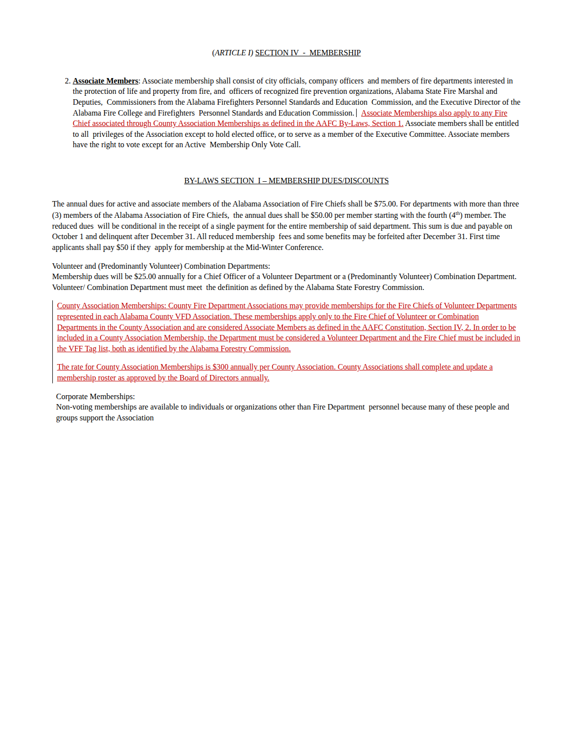(ARTICLE I) SECTION IV - MEMBERSHIP
Associate Members: Associate membership shall consist of city officials, company officers and members of fire departments interested in the protection of life and property from fire, and officers of recognized fire prevention organizations, Alabama State Fire Marshal and Deputies, Commissioners from the Alabama Firefighters Personnel Standards and Education Commission, and the Executive Director of the Alabama Fire College and Firefighters Personnel Standards and Education Commission. Associate Memberships also apply to any Fire Chief associated through County Association Memberships as defined in the AAFC By-Laws, Section 1. Associate members shall be entitled to all privileges of the Association except to hold elected office, or to serve as a member of the Executive Committee. Associate members have the right to vote except for an Active Membership Only Vote Call.
BY-LAWS SECTION I – MEMBERSHIP DUES/DISCOUNTS
The annual dues for active and associate members of the Alabama Association of Fire Chiefs shall be $75.00. For departments with more than three (3) members of the Alabama Association of Fire Chiefs, the annual dues shall be $50.00 per member starting with the fourth (4th) member. The reduced dues will be conditional in the receipt of a single payment for the entire membership of said department. This sum is due and payable on October 1 and delinquent after December 31. All reduced membership fees and some benefits may be forfeited after December 31. First time applicants shall pay $50 if they apply for membership at the Mid-Winter Conference.
Volunteer and (Predominantly Volunteer) Combination Departments:
Membership dues will be $25.00 annually for a Chief Officer of a Volunteer Department or a (Predominantly Volunteer) Combination Department. Volunteer/ Combination Department must meet the definition as defined by the Alabama State Forestry Commission.
County Association Memberships: County Fire Department Associations may provide memberships for the Fire Chiefs of Volunteer Departments represented in each Alabama County VFD Association. These memberships apply only to the Fire Chief of Volunteer or Combination Departments in the County Association and are considered Associate Members as defined in the AAFC Constitution, Section IV, 2. In order to be included in a County Association Membership, the Department must be considered a Volunteer Department and the Fire Chief must be included in the VFF Tag list, both as identified by the Alabama Forestry Commission.
The rate for County Association Memberships is $300 annually per County Association. County Associations shall complete and update a membership roster as approved by the Board of Directors annually.
Corporate Memberships:
Non-voting memberships are available to individuals or organizations other than Fire Department personnel because many of these people and groups support the Association